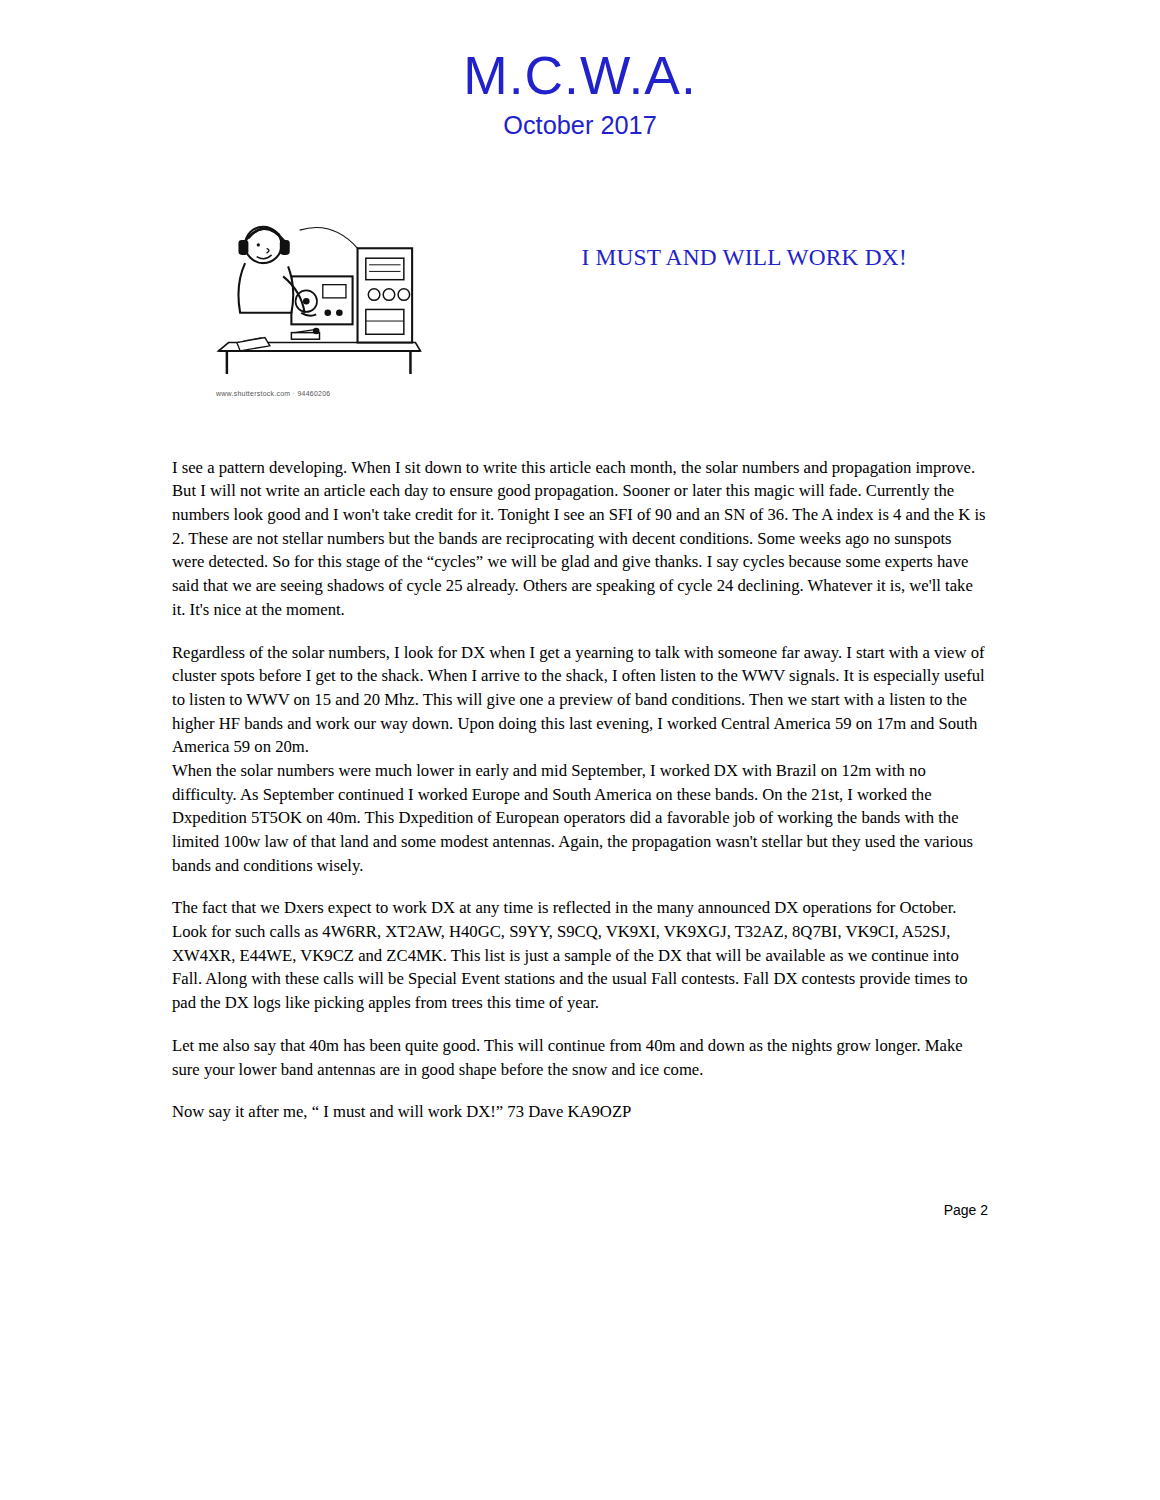M.C.W.A.
October 2017
www.shutterstock.com · 94460206
I MUST AND WILL WORK DX!
I see a pattern developing. When I sit down to write this article each month, the solar numbers and propagation improve. But I will not write an article each day to ensure good propagation. Sooner or later this magic will fade. Currently the numbers look good and I won't take credit for it. Tonight I see an SFI of 90 and an SN of 36. The A index is 4 and the K is 2. These are not stellar numbers but the bands are reciprocating with decent conditions. Some weeks ago no sunspots were detected. So for this stage of the “cycles” we will be glad and give thanks. I say cycles because some experts have said that we are seeing shadows of cycle 25 already. Others are speaking of cycle 24 declining. Whatever it is, we'll take it. It's nice at the moment.
Regardless of the solar numbers, I look for DX when I get a yearning to talk with someone far away. I start with a view of cluster spots before I get to the shack. When I arrive to the shack, I often listen to the WWV signals. It is especially useful to listen to WWV on 15 and 20 Mhz. This will give one a preview of band conditions. Then we start with a listen to the higher HF bands and work our way down. Upon doing this last evening, I worked Central America 59 on 17m and South America 59 on 20m.
When the solar numbers were much lower in early and mid September, I worked DX with Brazil on 12m with no difficulty. As September continued I worked Europe and South America on these bands. On the 21st, I worked the Dxpedition 5T5OK on 40m. This Dxpedition of European operators did a favorable job of working the bands with the limited 100w law of that land and some modest antennas. Again, the propagation wasn't stellar but they used the various bands and conditions wisely.
The fact that we Dxers expect to work DX at any time is reflected in the many announced DX operations for October. Look for such calls as 4W6RR, XT2AW, H40GC, S9YY, S9CQ, VK9XI, VK9XGJ, T32AZ, 8Q7BI, VK9CI, A52SJ, XW4XR, E44WE, VK9CZ and ZC4MK. This list is just a sample of the DX that will be available as we continue into Fall. Along with these calls will be Special Event stations and the usual Fall contests. Fall DX contests provide times to pad the DX logs like picking apples from trees this time of year.
Let me also say that 40m has been quite good. This will continue from 40m and down as the nights grow longer. Make sure your lower band antennas are in good shape before the snow and ice come.
Now say it after me, “ I must and will work DX!” 73 Dave KA9OZP
Page 2